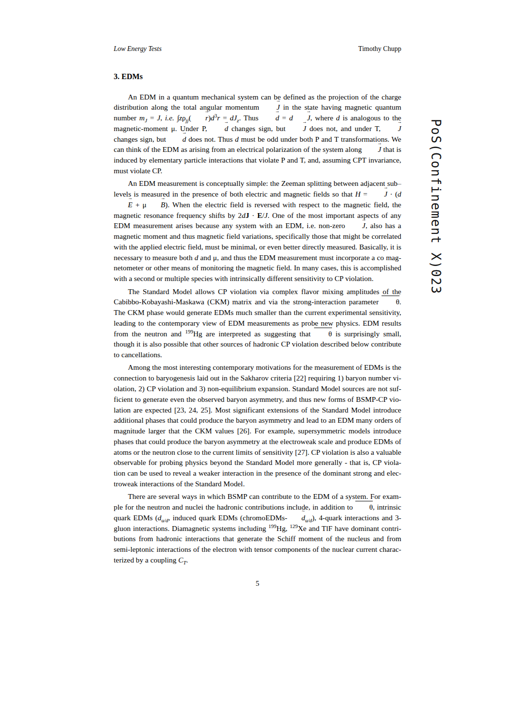Low Energy Tests Timothy Chupp
PoS(Confinement X)023
3. EDMs
An EDM in a quantum mechanical system can be defined as the projection of the charge distribution along the total angular momentum J in the state having magnetic quantum number mJ = J, i.e. ∫zρjj(r)d3r = dJz. Thus d = dJ, where d is analogous to the magnetic-moment μ. Under P, d changes sign, but J does not, and under T, J changes sign, but d does not. Thus d must be odd under both P and T transformations. We can think of the EDM as arising from an electrical polarization of the system along J that is induced by elementary particle interactions that violate P and T, and, assuming CPT invariance, must violate CP.
An EDM measurement is conceptually simple: the Zeeman splitting between adjacent sub–levels is measured in the presence of both electric and magnetic fields so that H = J · (dE + μB). When the electric field is reversed with respect to the magnetic field, the magnetic resonance frequency shifts by 2dJ · E/J. One of the most important aspects of any EDM measurement arises because any system with an EDM, i.e. non-zero J, also has a magnetic moment and thus magnetic field variations, specifically those that might be correlated with the applied electric field, must be minimal, or even better directly measured. Basically, it is necessary to measure both d and μ, and thus the EDM measurement must incorporate a co magnetometer or other means of monitoring the magnetic field. In many cases, this is accomplished with a second or multiple species with intrinsically different sensitivity to CP violation.
The Standard Model allows CP violation via complex flavor mixing amplitudes of the Cabibbo-Kobayashi-Maskawa (CKM) matrix and via the strong-interaction parameter θ. The CKM phase would generate EDMs much smaller than the current experimental sensitivity, leading to the contemporary view of EDM measurements as probe new physics. EDM results from the neutron and 199Hg are interpreted as suggesting that θ is surprisingly small, though it is also possible that other sources of hadronic CP violation described below contribute to cancellations.
Among the most interesting contemporary motivations for the measurement of EDMs is the connection to baryogenesis laid out in the Sakharov criteria [22] requiring 1) baryon number violation, 2) CP violation and 3) non-equilibrium expansion. Standard Model sources are not sufficient to generate even the observed baryon asymmetry, and thus new forms of BSMP-CP violation are expected [23, 24, 25]. Most significant extensions of the Standard Model introduce additional phases that could produce the baryon asymmetry and lead to an EDM many orders of magnitude larger that the CKM values [26]. For example, supersymmetric models introduce phases that could produce the baryon asymmetry at the electroweak scale and produce EDMs of atoms or the neutron close to the current limits of sensitivity [27]. CP violation is also a valuable observable for probing physics beyond the Standard Model more generally - that is, CP violation can be used to reveal a weaker interaction in the presence of the dominant strong and electroweak interactions of the Standard Model.
There are several ways in which BSMP can contribute to the EDM of a system. For example for the neutron and nuclei the hadronic contributions include, in addition to θ, intrinsic quark EDMs (du/d, induced quark EDMs (chromoEDMs-du/d), 4-quark interactions and 3-gluon interactions. Diamagnetic systems including 199Hg, 129Xe and TlF have dominant contributions from hadronic interactions that generate the Schiff moment of the nucleus and from semi-leptonic interactions of the electron with tensor components of the nuclear current characterized by a coupling CT.
5